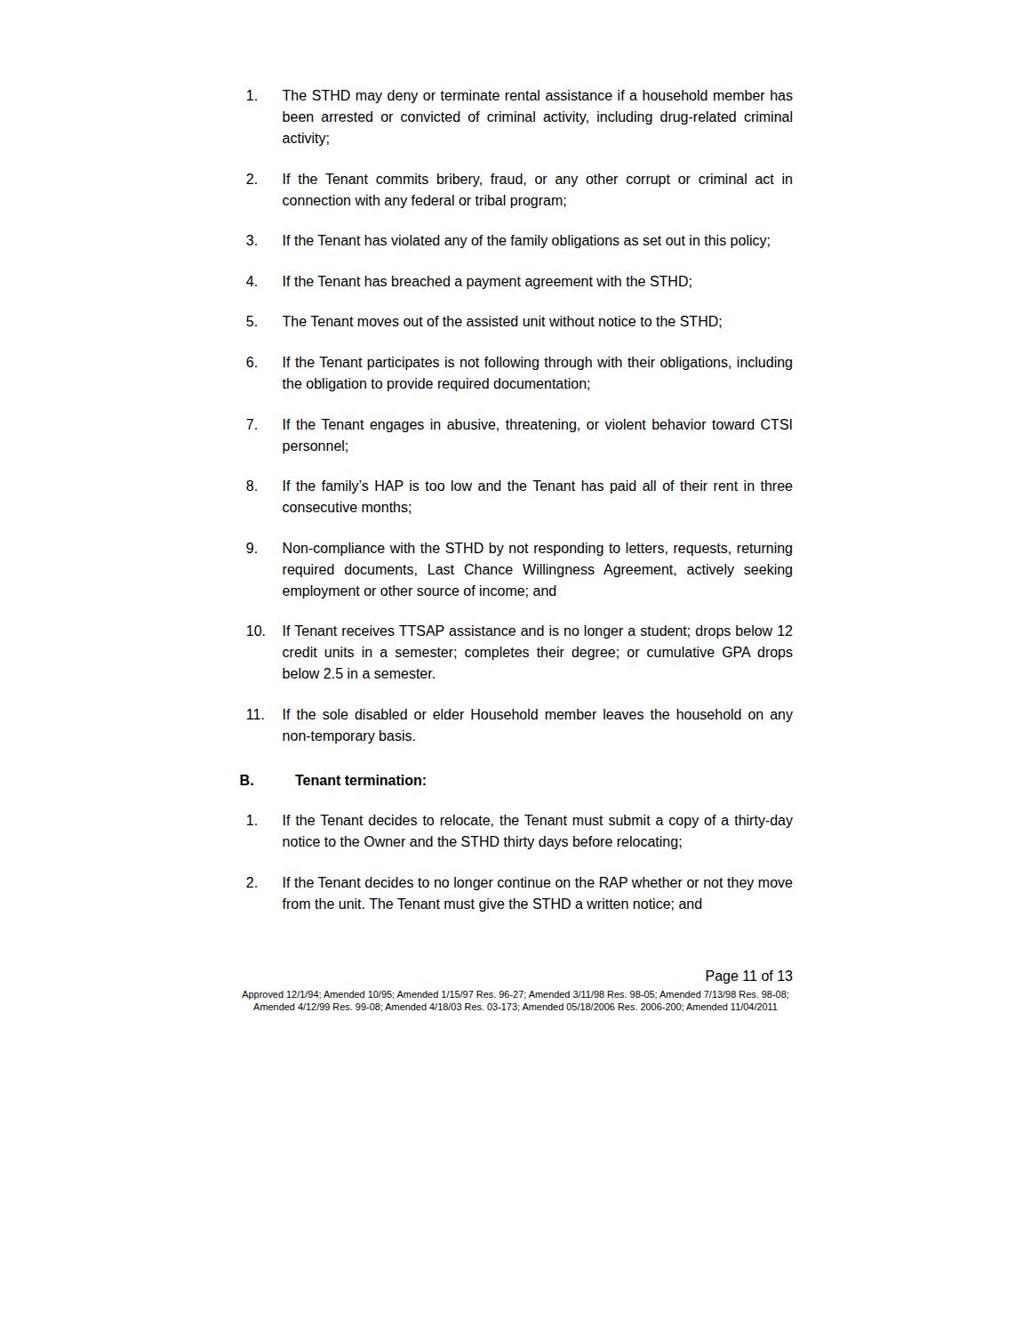1. The STHD may deny or terminate rental assistance if a household member has been arrested or convicted of criminal activity, including drug-related criminal activity;
2. If the Tenant commits bribery, fraud, or any other corrupt or criminal act in connection with any federal or tribal program;
3. If the Tenant has violated any of the family obligations as set out in this policy;
4. If the Tenant has breached a payment agreement with the STHD;
5. The Tenant moves out of the assisted unit without notice to the STHD;
6. If the Tenant participates is not following through with their obligations, including the obligation to provide required documentation;
7. If the Tenant engages in abusive, threatening, or violent behavior toward CTSI personnel;
8. If the family’s HAP is too low and the Tenant has paid all of their rent in three consecutive months;
9. Non-compliance with the STHD by not responding to letters, requests, returning required documents, Last Chance Willingness Agreement, actively seeking employment or other source of income; and
10. If Tenant receives TTSAP assistance and is no longer a student; drops below 12 credit units in a semester; completes their degree; or cumulative GPA drops below 2.5 in a semester.
11. If the sole disabled or elder Household member leaves the household on any non-temporary basis.
B. Tenant termination:
1. If the Tenant decides to relocate, the Tenant must submit a copy of a thirty-day notice to the Owner and the STHD thirty days before relocating;
2. If the Tenant decides to no longer continue on the RAP whether or not they move from the unit. The Tenant must give the STHD a written notice; and
Page 11 of 13
Approved 12/1/94; Amended 10/95; Amended 1/15/97 Res. 96-27; Amended 3/11/98 Res. 98-05; Amended 7/13/98 Res. 98-08; Amended 4/12/99 Res. 99-08; Amended 4/18/03 Res. 03-173; Amended 05/18/2006 Res. 2006-200; Amended 11/04/2011